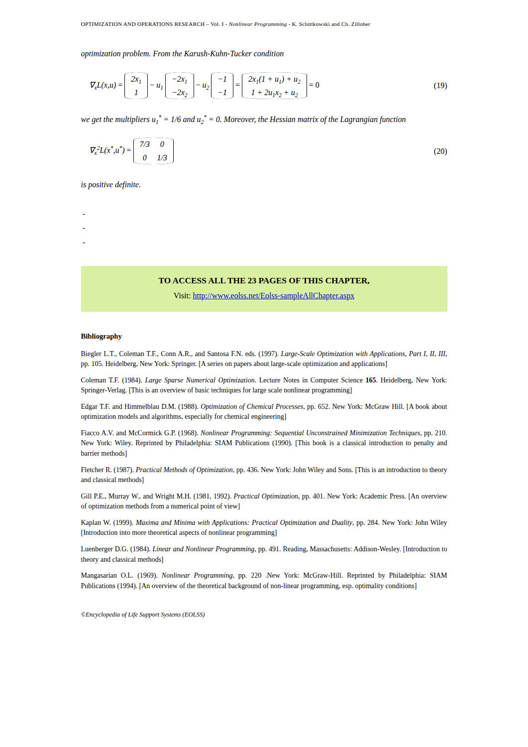OPTIMIZATION AND OPERATIONS RESEARCH – Vol. I - Nonlinear Programming - K. Schittkowski and Ch. Zillober
optimization problem. From the Karush-Kuhn-Tucker condition
∇xL(x,u) =
| 2x 1 |
| 1 |
− u1
| −2x 1 |
| −2x 2 |
− u2
| −1 |
| −1 |
=
| 2x 1 (1 + u 1 ) + u 2 |
| 1 + 2u 1 x 2 + u 2 |
= 0
(19)
we get the multipliers u1* = 1/6 and u2* = 0. Moreover, the Hessian matrix of the Lagrangian function
∇x2L(x*,u*) =
| 7/3 | 0 |
| 0 | 1/3 |
(20)
is positive definite.
TO ACCESS ALL THE 23 PAGES OF THIS CHAPTER,
Visit: http://www.eolss.net/Eolss-sampleAllChapter.aspx
Bibliography
Biegler L.T., Coleman T.F., Conn A.R., and Santosa F.N. eds. (1997). Large-Scale Optimization with Applications, Part I, II, III, pp. 105. Heidelberg, New York: Springer. [A series on papers about large-scale optimization and applications]
Coleman T.F. (1984). Large Sparse Numerical Optimization. Lecture Notes in Computer Science 165. Heidelberg, New York: Springer-Verlag. [This is an overview of basic techniques for large scale nonlinear programming]
Edgar T.F. and Himmelblau D.M. (1988). Optimization of Chemical Processes, pp. 652. New York: McGraw Hill. [A book about optimization models and algorithms, especially for chemical engineering]
Fiacco A.V. and McCormick G.P. (1968). Nonlinear Programming: Sequential Unconstrained Minimization Techniques, pp. 210. New York: Wiley. Reprinted by Philadelphia: SIAM Publications (1990). [This book is a classical introduction to penalty and barrier methods]
Fletcher R. (1987). Practical Methods of Optimization, pp. 436. New York: John Wiley and Sons. [This is an introduction to theory and classical methods]
Gill P.E., Murray W., and Wright M.H. (1981, 1992). Practical Optimization, pp. 401. New York: Academic Press. [An overview of optimization methods from a numerical point of view]
Kaplan W. (1999). Maxima and Minima with Applications: Practical Optimization and Duality, pp. 284. New York: John Wiley [Introduction into more theoretical aspects of nonlinear programming]
Luenberger D.G. (1984). Linear and Nonlinear Programming, pp. 491. Reading, Massachusetts: Addison-Wesley. [Introduction to theory and classical methods]
Mangasarian O.L. (1969). Nonlinear Programming, pp. 220 .New York: McGraw-Hill. Reprinted by Philadelphia: SIAM Publications (1994). [An overview of the theoretical background of non-linear programming, esp. optimality conditions]
©Encyclopedia of Life Support Systems (EOLSS)